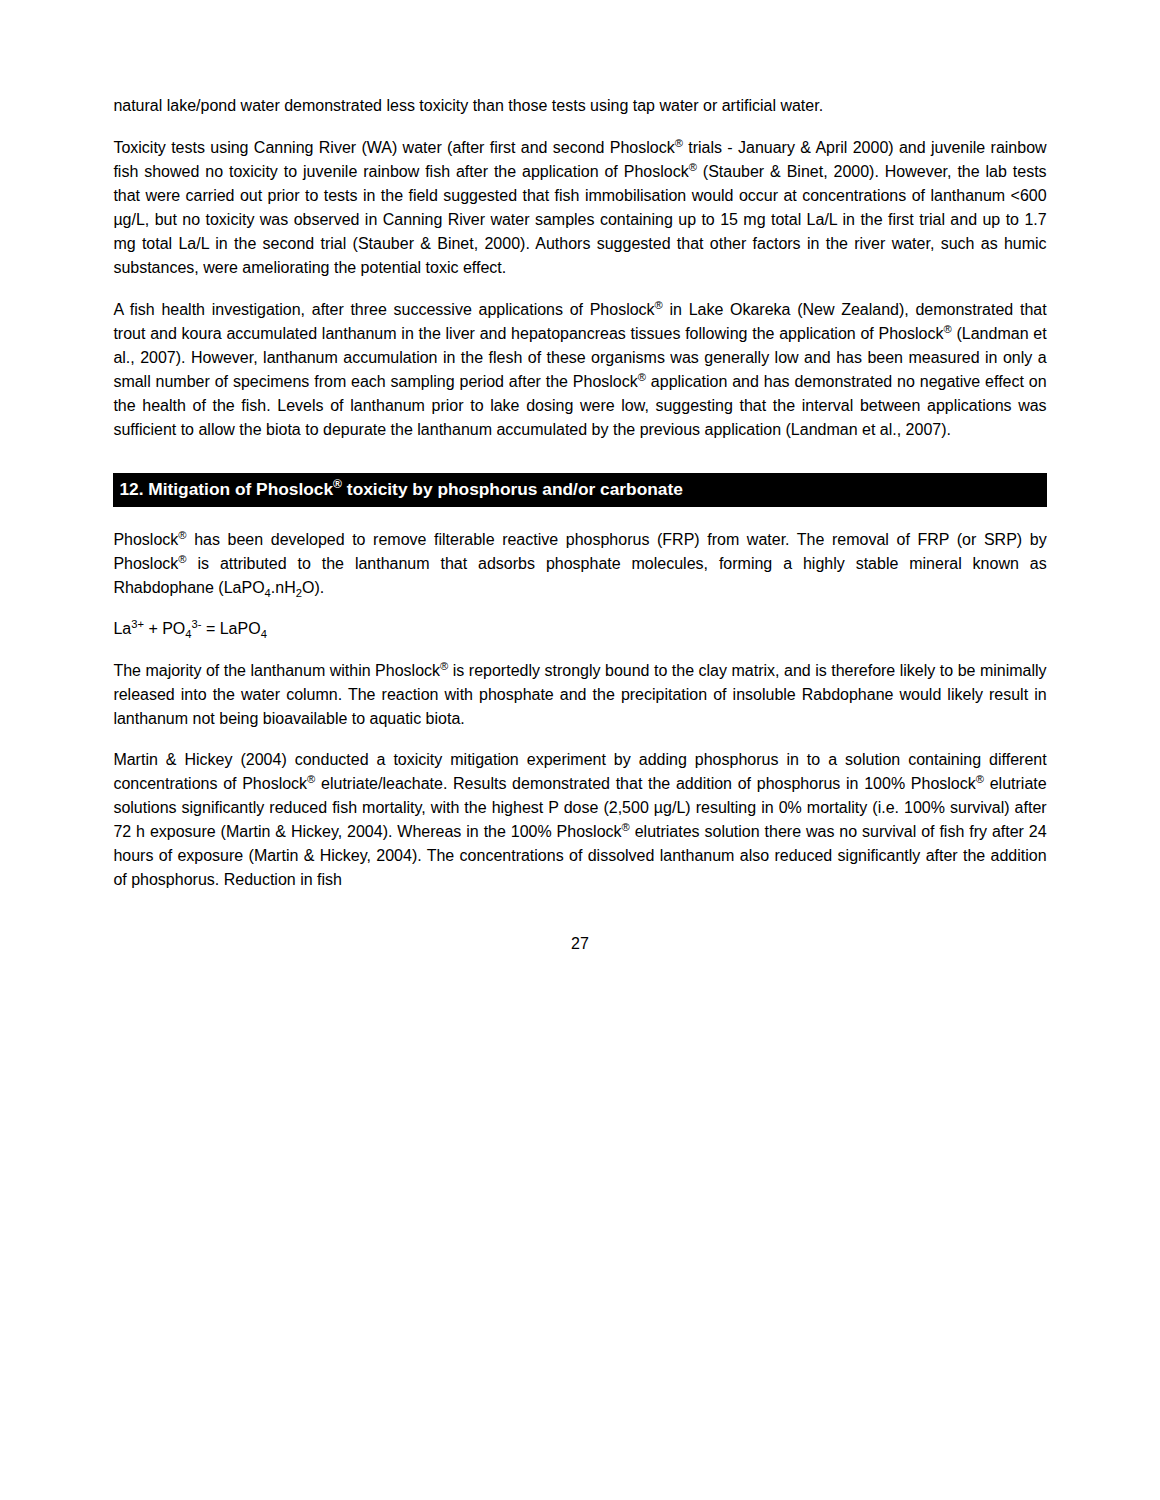natural lake/pond water demonstrated less toxicity than those tests using tap water or artificial water.
Toxicity tests using Canning River (WA) water (after first and second Phoslock® trials - January & April 2000) and juvenile rainbow fish showed no toxicity to juvenile rainbow fish after the application of Phoslock® (Stauber & Binet, 2000). However, the lab tests that were carried out prior to tests in the field suggested that fish immobilisation would occur at concentrations of lanthanum <600 µg/L, but no toxicity was observed in Canning River water samples containing up to 15 mg total La/L in the first trial and up to 1.7 mg total La/L in the second trial (Stauber & Binet, 2000). Authors suggested that other factors in the river water, such as humic substances, were ameliorating the potential toxic effect.
A fish health investigation, after three successive applications of Phoslock® in Lake Okareka (New Zealand), demonstrated that trout and koura accumulated lanthanum in the liver and hepatopancreas tissues following the application of Phoslock® (Landman et al., 2007). However, lanthanum accumulation in the flesh of these organisms was generally low and has been measured in only a small number of specimens from each sampling period after the Phoslock® application and has demonstrated no negative effect on the health of the fish. Levels of lanthanum prior to lake dosing were low, suggesting that the interval between applications was sufficient to allow the biota to depurate the lanthanum accumulated by the previous application (Landman et al., 2007).
12. Mitigation of Phoslock® toxicity by phosphorus and/or carbonate
Phoslock® has been developed to remove filterable reactive phosphorus (FRP) from water. The removal of FRP (or SRP) by Phoslock® is attributed to the lanthanum that adsorbs phosphate molecules, forming a highly stable mineral known as Rhabdophane (LaPO4.nH2O).
La3+ + PO43- = LaPO4
The majority of the lanthanum within Phoslock® is reportedly strongly bound to the clay matrix, and is therefore likely to be minimally released into the water column. The reaction with phosphate and the precipitation of insoluble Rabdophane would likely result in lanthanum not being bioavailable to aquatic biota.
Martin & Hickey (2004) conducted a toxicity mitigation experiment by adding phosphorus in to a solution containing different concentrations of Phoslock® elutriate/leachate. Results demonstrated that the addition of phosphorus in 100% Phoslock® elutriate solutions significantly reduced fish mortality, with the highest P dose (2,500 µg/L) resulting in 0% mortality (i.e. 100% survival) after 72 h exposure (Martin & Hickey, 2004). Whereas in the 100% Phoslock® elutriates solution there was no survival of fish fry after 24 hours of exposure (Martin & Hickey, 2004). The concentrations of dissolved lanthanum also reduced significantly after the addition of phosphorus. Reduction in fish
27